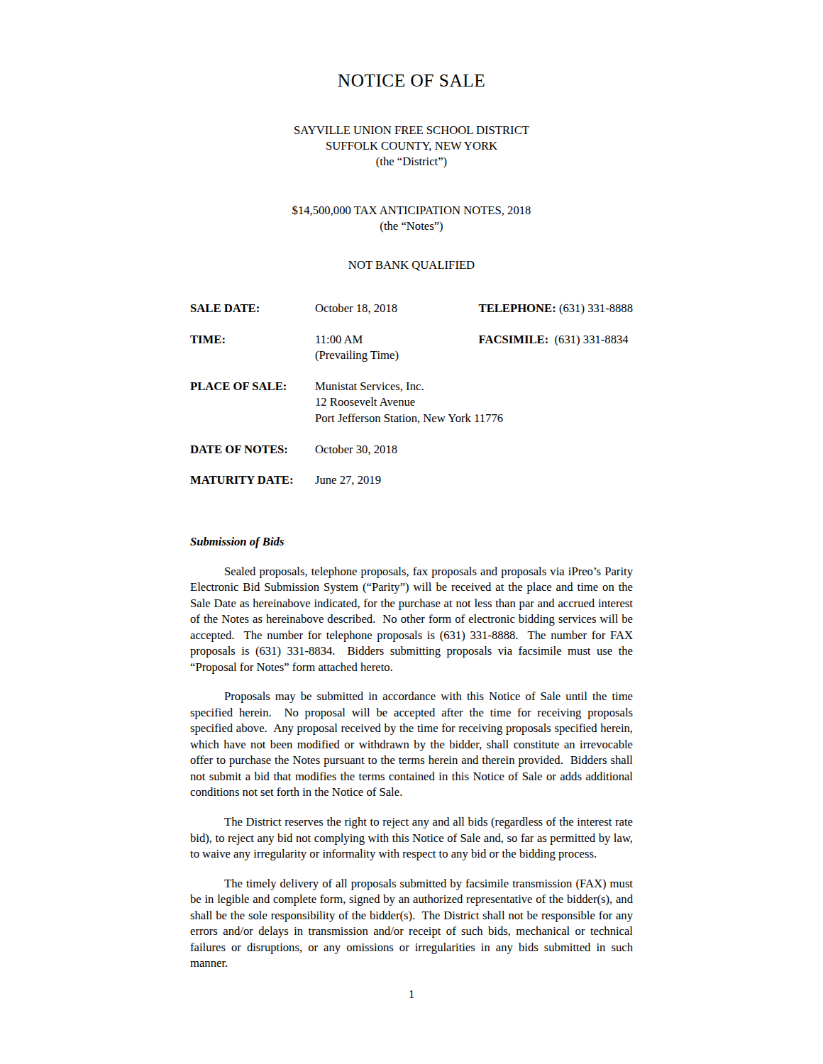NOTICE OF SALE
SAYVILLE UNION FREE SCHOOL DISTRICT
SUFFOLK COUNTY, NEW YORK
(the “District”)
$14,500,000 TAX ANTICIPATION NOTES, 2018
(the “Notes”)
NOT BANK QUALIFIED
| SALE DATE: | October 18, 2018 | TELEPHONE: (631) 331-8888 |
| TIME: | 11:00 AM (Prevailing Time) | FACSIMILE: (631) 331-8834 |
| PLACE OF SALE: | Munistat Services, Inc. 12 Roosevelt Avenue Port Jefferson Station, New York 11776 |
| DATE OF NOTES: | October 30, 2018 |
| MATURITY DATE: | June 27, 2019 |
Submission of Bids
Sealed proposals, telephone proposals, fax proposals and proposals via iPreo’s Parity Electronic Bid Submission System (“Parity”) will be received at the place and time on the Sale Date as hereinabove indicated, for the purchase at not less than par and accrued interest of the Notes as hereinabove described. No other form of electronic bidding services will be accepted. The number for telephone proposals is (631) 331-8888. The number for FAX proposals is (631) 331-8834. Bidders submitting proposals via facsimile must use the “Proposal for Notes” form attached hereto.
Proposals may be submitted in accordance with this Notice of Sale until the time specified herein. No proposal will be accepted after the time for receiving proposals specified above. Any proposal received by the time for receiving proposals specified herein, which have not been modified or withdrawn by the bidder, shall constitute an irrevocable offer to purchase the Notes pursuant to the terms herein and therein provided. Bidders shall not submit a bid that modifies the terms contained in this Notice of Sale or adds additional conditions not set forth in the Notice of Sale.
The District reserves the right to reject any and all bids (regardless of the interest rate bid), to reject any bid not complying with this Notice of Sale and, so far as permitted by law, to waive any irregularity or informality with respect to any bid or the bidding process.
The timely delivery of all proposals submitted by facsimile transmission (FAX) must be in legible and complete form, signed by an authorized representative of the bidder(s), and shall be the sole responsibility of the bidder(s). The District shall not be responsible for any errors and/or delays in transmission and/or receipt of such bids, mechanical or technical failures or disruptions, or any omissions or irregularities in any bids submitted in such manner.
1